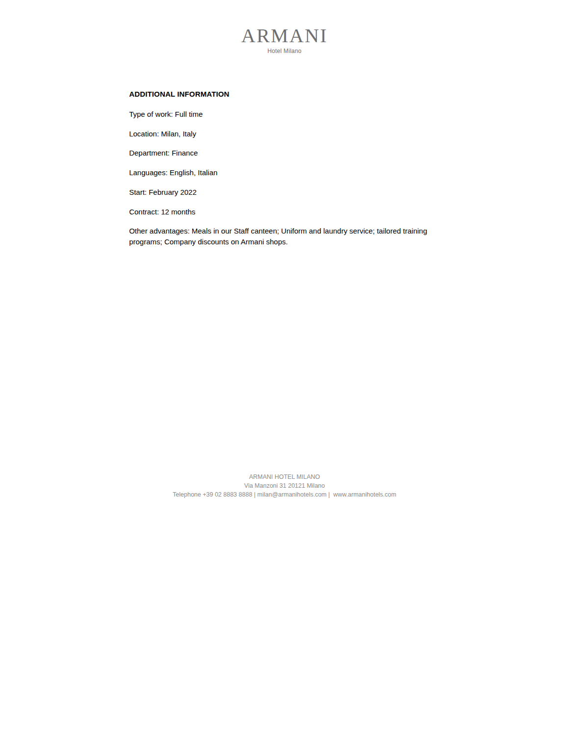ARMANI
Hotel Milano
ADDITIONAL INFORMATION
Type of work: Full time
Location: Milan, Italy
Department: Finance
Languages: English, Italian
Start: February 2022
Contract: 12 months
Other advantages: Meals in our Staff canteen; Uniform and laundry service; tailored training programs; Company discounts on Armani shops.
ARMANI HOTEL MILANO
Via Manzoni 31 20121 Milano
Telephone +39 02 8883 8888 | milan@armanihotels.com | www.armanihotels.com